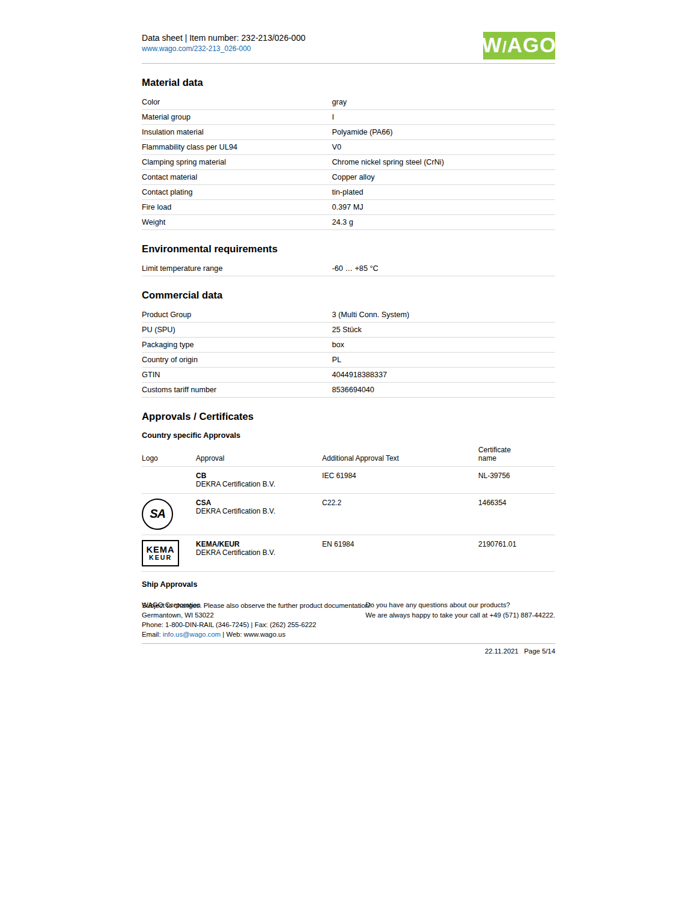Data sheet | Item number: 232-213/026-000
www.wago.com/232-213_026-000
W/AGO
Material data
| Color | gray |
| Material group | I |
| Insulation material | Polyamide (PA66) |
| Flammability class per UL94 | V0 |
| Clamping spring material | Chrome nickel spring steel (CrNi) |
| Contact material | Copper alloy |
| Contact plating | tin-plated |
| Fire load | 0.397 MJ |
| Weight | 24.3 g |
Environmental requirements
| Limit temperature range | -60 … +85 °C |
Commercial data
| Product Group | 3 (Multi Conn. System) |
| PU (SPU) | 25 Stück |
| Packaging type | box |
| Country of origin | PL |
| GTIN | 4044918388337 |
| Customs tariff number | 8536694040 |
Approvals / Certificates
Country specific Approvals
| Logo | Approval | Additional Approval Text | Certificate name |
| --- | --- | --- | --- |
| | CB DEKRA Certification B.V. | IEC 61984 | NL-39756 |
| SA | CSA DEKRA Certification B.V. | C22.2 | 1466354 |
| KEMA KEUR | KEMA/KEUR DEKRA Certification B.V. | EN 61984 | 2190761.01 |
Ship Approvals
Subject to changes. Please also observe the further product documentation!
WAGO Corporation
Germantown, WI 53022
Phone: 1-800-DIN-RAIL (346-7245) | Fax: (262) 255-6222
Email: info.us@wago.com | Web: www.wago.us
Do you have any questions about our products?
We are always happy to take your call at +49 (571) 887-44222.
22.11.2021 Page 5/14